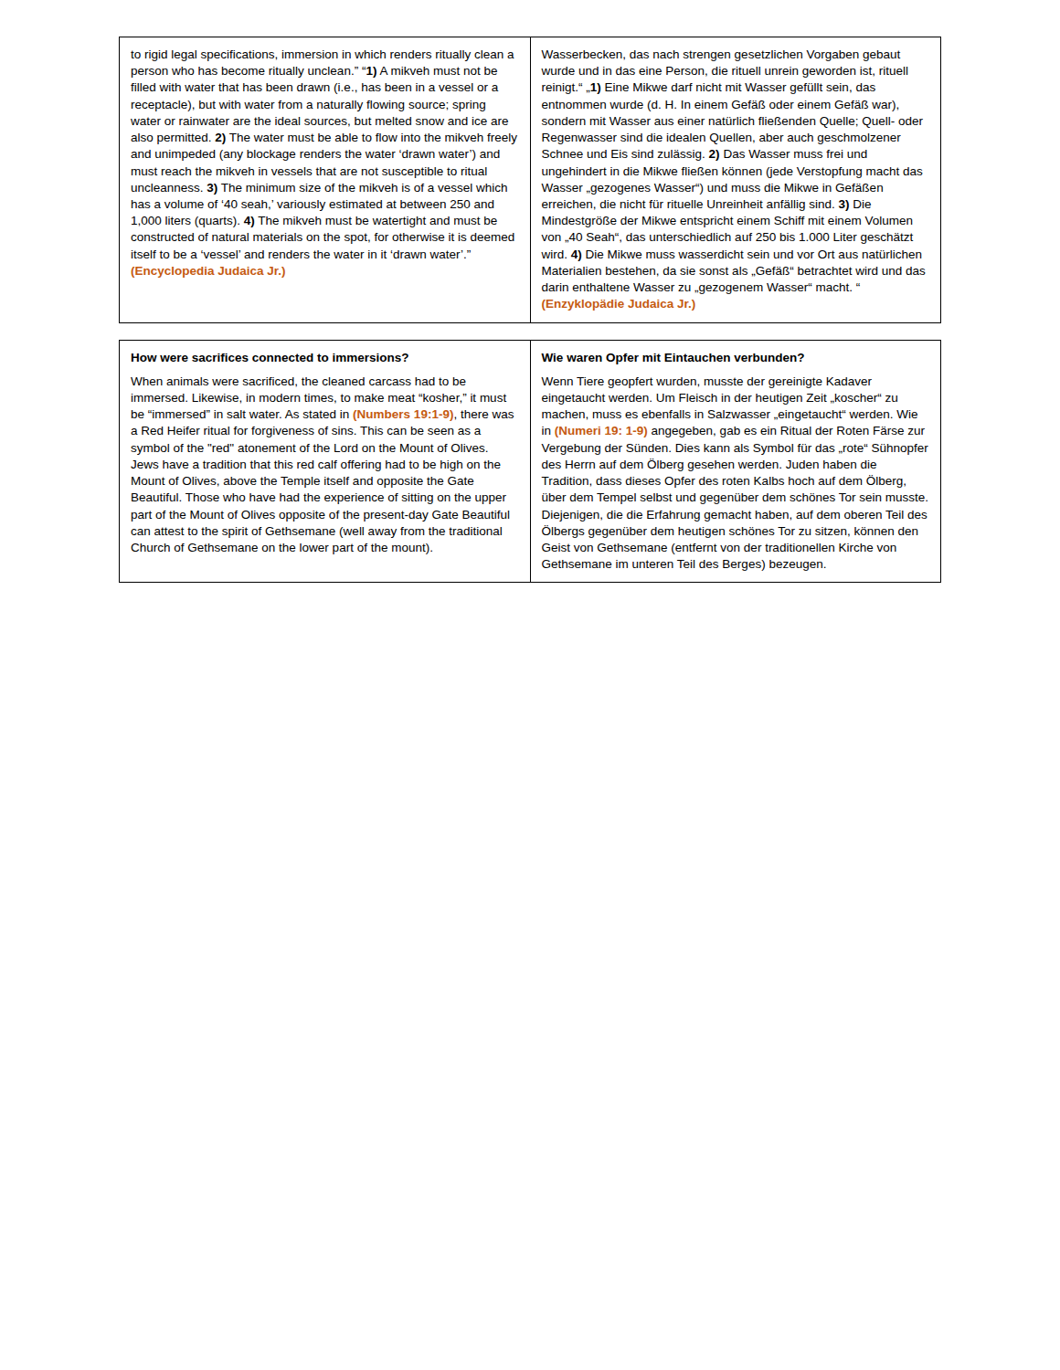| to rigid legal specifications, immersion in which renders ritually clean a person who has become ritually unclean.” “ 1) A mikveh must not be filled with water that has been drawn (i.e., has been in a vessel or a receptacle), but with water from a naturally flowing source; spring water or rainwater are the ideal sources, but melted snow and ice are also permitted. 2) The water must be able to flow into the mikveh freely and unimpeded (any blockage renders the water ‘drawn water’) and must reach the mikveh in vessels that are not susceptible to ritual uncleanness. 3) The minimum size of the mikveh is of a vessel which has a volume of ‘40 seah,’ variously estimated at between 250 and 1,000 liters (quarts). 4) The mikveh must be watertight and must be constructed of natural materials on the spot, for otherwise it is deemed itself to be a ‘vessel’ and renders the water in it ‘drawn water’.” (Encyclopedia Judaica Jr.) | Wasserbecken, das nach strengen gesetzlichen Vorgaben gebaut wurde und in das eine Person, die rituell unrein geworden ist, rituell reinigt.“ „ 1) Eine Mikwe darf nicht mit Wasser gefüllt sein, das entnommen wurde (d. H. In einem Gefäß oder einem Gefäß war), sondern mit Wasser aus einer natürlich fließenden Quelle; Quell- oder Regenwasser sind die idealen Quellen, aber auch geschmolzener Schnee und Eis sind zulässig. 2) Das Wasser muss frei und ungehindert in die Mikwe fließen können (jede Verstopfung macht das Wasser „gezogenes Wasser“) und muss die Mikwe in Gefäßen erreichen, die nicht für rituelle Unreinheit anfällig sind. 3) Die Mindestgröße der Mikwe entspricht einem Schiff mit einem Volumen von „40 Seah“, das unterschiedlich auf 250 bis 1.000 Liter geschätzt wird. 4) Die Mikwe muss wasserdicht sein und vor Ort aus natürlichen Materialien bestehen, da sie sonst als „Gefäß“ betrachtet wird und das darin enthaltene Wasser zu „gezogenem Wasser“ macht. “ (Enzyklopädie Judaica Jr.) |
| How were sacrifices connected to immersions? When animals were sacrificed, the cleaned carcass had to be immersed. Likewise, in modern times, to make meat “kosher,” it must be “immersed” in salt water. As stated in (Numbers 19:1-9) , there was a Red Heifer ritual for forgiveness of sins. This can be seen as a symbol of the "red" atonement of the Lord on the Mount of Olives. Jews have a tradition that this red calf offering had to be high on the Mount of Olives, above the Temple itself and opposite the Gate Beautiful. Those who have had the experience of sitting on the upper part of the Mount of Olives opposite of the present-day Gate Beautiful can attest to the spirit of Gethsemane (well away from the traditional Church of Gethsemane on the lower part of the mount). | Wie waren Opfer mit Eintauchen verbunden? Wenn Tiere geopfert wurden, musste der gereinigte Kadaver eingetaucht werden. Um Fleisch in der heutigen Zeit „koscher“ zu machen, muss es ebenfalls in Salzwasser „eingetaucht“ werden. Wie in (Numeri 19: 1-9) angegeben, gab es ein Ritual der Roten Färse zur Vergebung der Sünden. Dies kann als Symbol für das „rote“ Sühnopfer des Herrn auf dem Ölberg gesehen werden. Juden haben die Tradition, dass dieses Opfer des roten Kalbs hoch auf dem Ölberg, über dem Tempel selbst und gegenüber dem schönes Tor sein musste. Diejenigen, die die Erfahrung gemacht haben, auf dem oberen Teil des Ölbergs gegenüber dem heutigen schönes Tor zu sitzen, können den Geist von Gethsemane (entfernt von der traditionellen Kirche von Gethsemane im unteren Teil des Berges) bezeugen. |